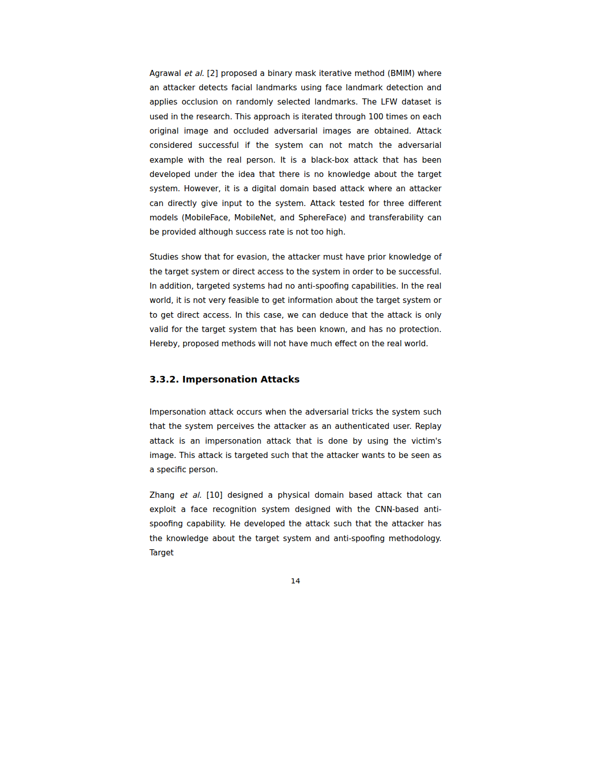Agrawal et al. [2] proposed a binary mask iterative method (BMIM) where an attacker detects facial landmarks using face landmark detection and applies occlusion on randomly selected landmarks. The LFW dataset is used in the research. This approach is iterated through 100 times on each original image and occluded adversarial images are obtained. Attack considered successful if the system can not match the adversarial example with the real person. It is a black-box attack that has been developed under the idea that there is no knowledge about the target system. However, it is a digital domain based attack where an attacker can directly give input to the system. Attack tested for three different models (MobileFace, MobileNet, and SphereFace) and transferability can be provided although success rate is not too high.
Studies show that for evasion, the attacker must have prior knowledge of the target system or direct access to the system in order to be successful. In addition, targeted systems had no anti-spoofing capabilities. In the real world, it is not very feasible to get information about the target system or to get direct access. In this case, we can deduce that the attack is only valid for the target system that has been known, and has no protection. Hereby, proposed methods will not have much effect on the real world.
3.3.2. Impersonation Attacks
Impersonation attack occurs when the adversarial tricks the system such that the system perceives the attacker as an authenticated user. Replay attack is an impersonation attack that is done by using the victim's image. This attack is targeted such that the attacker wants to be seen as a specific person.
Zhang et al. [10] designed a physical domain based attack that can exploit a face recognition system designed with the CNN-based anti-spoofing capability. He developed the attack such that the attacker has the knowledge about the target system and anti-spoofing methodology. Target
14